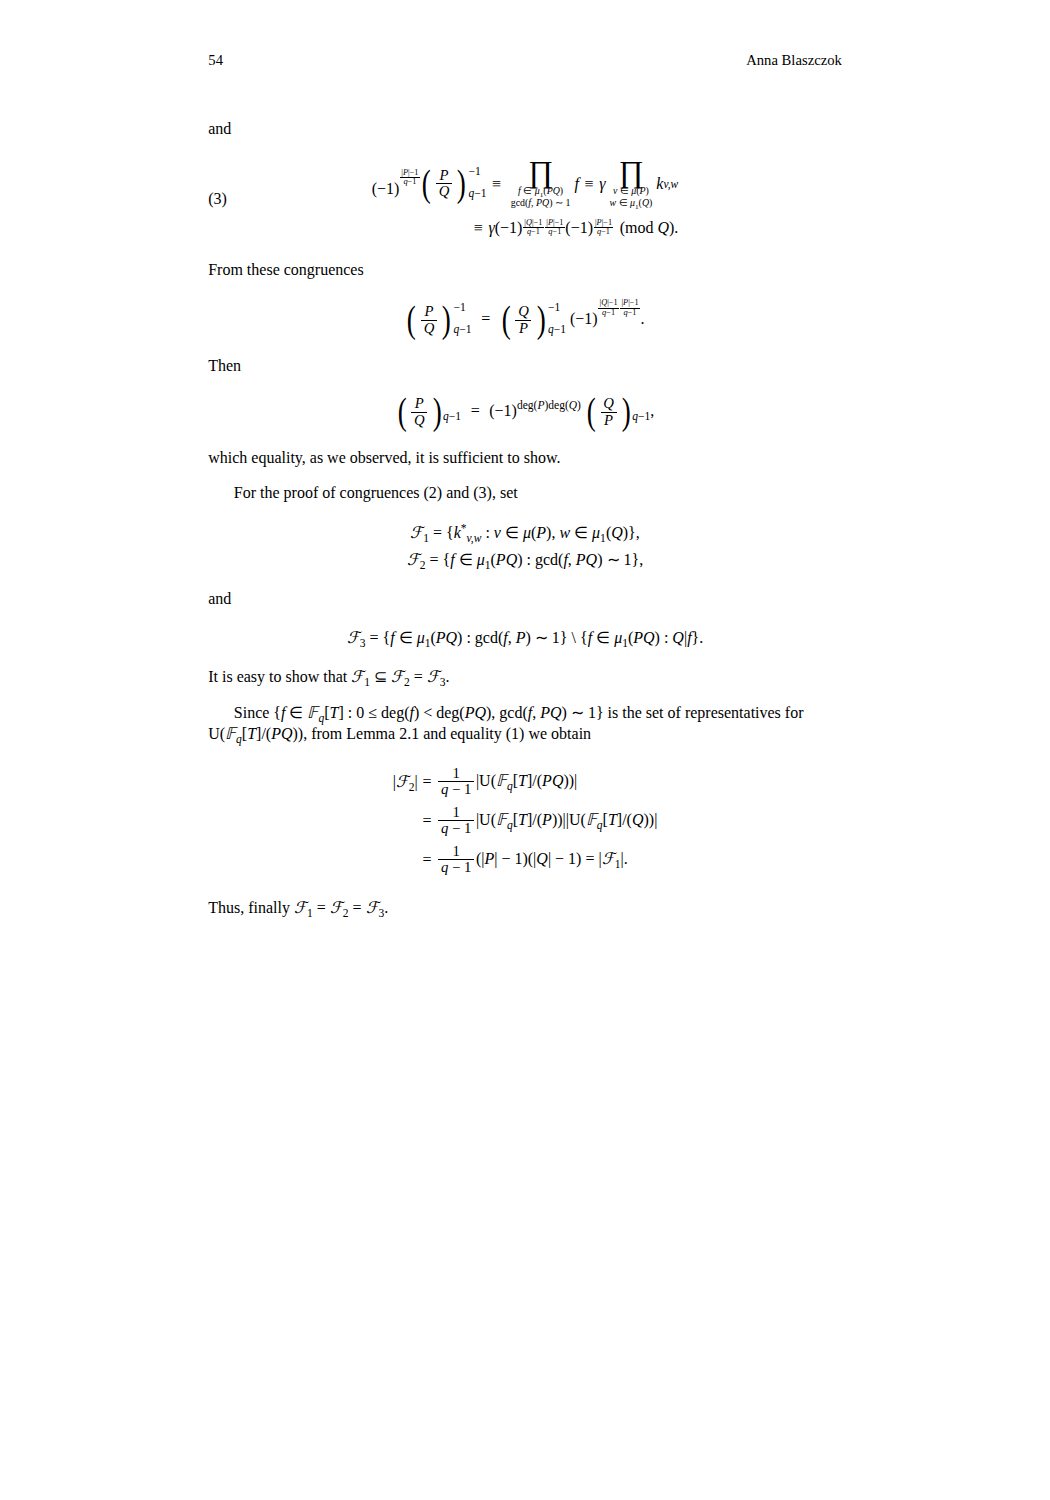54 Anna Blaszczok
and
(3) (−1)|P|−1 q−1 ( PQ ) −1 q−1 ≡ ∏ f ∈ μ1(PQ) gcd(f, PQ) ∼ 1 f ≡ γ ∏ v ∈ μ(P) w ∈ μ1(Q) kv,w ≡ γ(−1)|Q|−1 q−1|P|−1 q−1(−1)|P|−1 q−1 (mod Q).
From these congruences
( PQ ) −1 q−1 = ( QP ) −1 q−1 (−1)|Q|−1 q−1|P|−1 q−1.
Then
( PQ ) q−1 = (−1)deg(P)deg(Q) ( QP ) q−1,
which equality, as we observed, it is sufficient to show.
For the proof of congruences (2) and (3), set
ℱ1 = {k*v,w : v ∈ μ(P), w ∈ μ1(Q)},
ℱ2 = {f ∈ μ1(PQ) : gcd(f, PQ) ∼ 1},
and
ℱ3 = {f ∈ μ1(PQ) : gcd(f, P) ∼ 1} \ {f ∈ μ1(PQ) : Q|f}.
It is easy to show that ℱ1 ⊆ ℱ2 = ℱ3.
Since {f ∈ 𝔽q[T] : 0 ≤ deg(f) < deg(PQ), gcd(f, PQ) ∼ 1} is the set of representatives for U(𝔽q[T]/(PQ)), from Lemma 2.1 and equality (1) we obtain
|ℱ2|
=
1 q − 1|U(𝔽q[T]/(PQ))|
=
1 q − 1|U(𝔽q[T]/(P))||U(𝔽q[T]/(Q))|
=
1 q − 1(|P| − 1)(|Q| − 1) = |ℱ1|.
Thus, finally ℱ1 = ℱ2 = ℱ3.